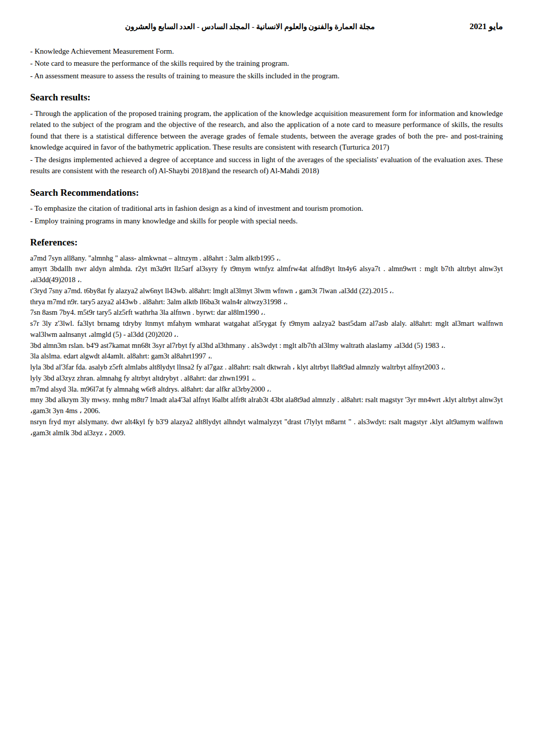مايو 2021
مجلة العمارة والفنون والعلوم الانسانية - المجلد السادس - العدد السابع والعشرون
- Knowledge Achievement Measurement Form.
- Note card to measure the performance of the skills required by the training program.
- An assessment measure to assess the results of training to measure the skills included in the program.
Search results:
- Through the application of the proposed training program, the application of the knowledge acquisition measurement form for information and knowledge related to the subject of the program and the objective of the research, and also the application of a note card to measure performance of skills, the results found that there is a statistical difference between the average grades of female students, between the average grades of both the pre- and post-training knowledge acquired in favor of the bathymetric application. These results are consistent with research (Turturica 2017)
- The designs implemented achieved a degree of acceptance and success in light of the averages of the specialists' evaluation of the evaluation axes. These results are consistent with the research of) Al-Shaybi 2018)and the research of) Al-Mahdi 2018)
Search Recommendations:
- To emphasize the citation of traditional arts in fashion design as a kind of investment and tourism promotion.
- Employ training programs in many knowledge and skills for people with special needs.
References:
a7md 7syn all8any. "almnhg " alass- almkwnat – altnzym . al8ahrt : 3alm alktb1995 ،.
amyrt 3bdallh nwr aldyn almhda. r2yt m3a9rt llz5arf al3syry fy t9mym wtnfyz almfrw4at alfnd8yt ltn4y6 alsya7t . almn9wrt : mglt b7th altrbyt alnw3yt ،al3dd(49)2018 ،.
t'3ryd 7sny a7md. t6by8at fy alazya2 alw6nyt ll43wb. al8ahrt: lmglt al3lmyt 3lwm wfnwn ، gam3t 7lwan ،al3dd (22).2015 ،.
thrya m7md n9r. tary5 azya2 al43wb . al8ahrt: 3alm alktb ll6ba3t waln4r altwzy31998 ،.
7sn 8asm 7by4. m5t9r tary5 alz5rft wathrha 3la alfnwn . byrwt: dar al8lm1990 ،.
s7r 3ly z'3lwl. fa3lyt brnamg tdryby ltnmyt mfahym wmharat watgahat al5rygat fy t9mym aalzya2 bast5dam al7asb alaly. al8ahrt: mglt al3mart walfnwn wal3lwm aalnsanyt ،almgld (5) - al3dd (20)2020 ،.
3bd almn3m rslan. b4'9 ast7kamat mn68t 3syr al7rbyt fy al3hd al3thmany . als3wdyt : mglt alb7th al3lmy waltrath alaslamy ،al3dd (5) 1983 ،.
3la alslma. edart algwdt al4amlt. al8ahrt: gam3t al8ahrt1997 ،.
lyla 3bd al'3far fda. asalyb z5rft almlabs alt8lydyt llnsa2 fy al7gaz . al8ahrt: rsalt dktwrah ، klyt altrbyt lla8t9ad almnzly waltrbyt alfnyt2003 ،.
lyly 3bd al3zyz zhran. almnahg fy altrbyt altdrybyt . al8ahrt: dar zhwn1991 ،.
m7md alsyd 3la. m96l7at fy almnahg w6r8 altdrys. al8ahrt: dar alfkr al3rby2000 ،.
mny 3bd alkrym 3ly mwsy. mnhg m8tr7 lmadt ala4'3al alfnyt l6albt alfr8t alrab3t 43bt ala8t9ad almnzly . al8ahrt: rsalt magstyr '3yr mn4wrt ،klyt altrbyt alnw3yt ،gam3t 3yn 4ms ، 2006.
nsryn fryd myr alslymany. dwr alt4kyl fy b3'9 alazya2 alt8lydyt alhndyt walmalyzyt "drast t7lylyt m8arnt " . als3wdyt: rsalt magstyr ،klyt alt9amym walfnwn ،gam3t almlk 3bd al3zyz ، 2009.